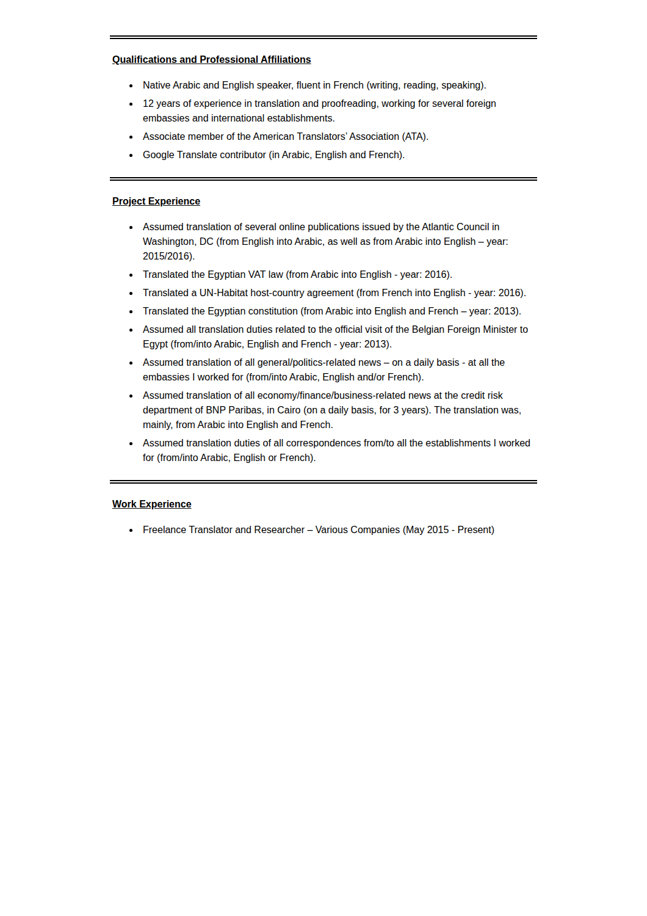Qualifications and Professional Affiliations
Native Arabic and English speaker, fluent in French (writing, reading, speaking).
12 years of experience in translation and proofreading, working for several foreign embassies and international establishments.
Associate member of the American Translators’ Association (ATA).
Google Translate contributor (in Arabic, English and French).
Project Experience
Assumed translation of several online publications issued by the Atlantic Council in Washington, DC (from English into Arabic, as well as from Arabic into English – year: 2015/2016).
Translated the Egyptian VAT law (from Arabic into English - year: 2016).
Translated a UN-Habitat host-country agreement (from French into English - year: 2016).
Translated the Egyptian constitution (from Arabic into English and French – year: 2013).
Assumed all translation duties related to the official visit of the Belgian Foreign Minister to Egypt (from/into Arabic, English and French - year: 2013).
Assumed translation of all general/politics-related news – on a daily basis - at all the embassies I worked for (from/into Arabic, English and/or French).
Assumed translation of all economy/finance/business-related news at the credit risk department of BNP Paribas, in Cairo (on a daily basis, for 3 years). The translation was, mainly, from Arabic into English and French.
Assumed translation duties of all correspondences from/to all the establishments I worked for (from/into Arabic, English or French).
Work Experience
Freelance Translator and Researcher – Various Companies (May 2015 - Present)